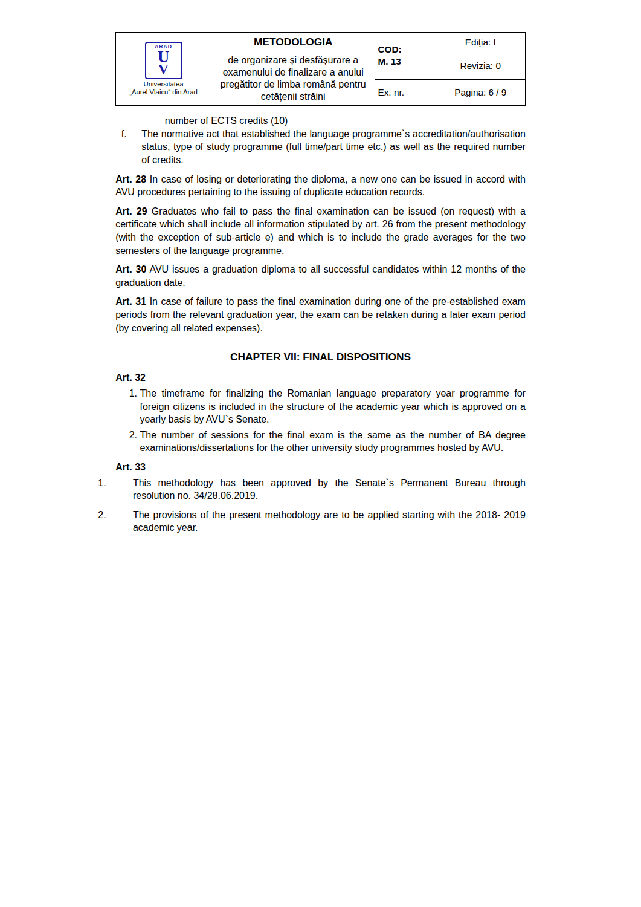| ARAD U V Universitatea „Aurel Vlaicu“ din Arad | METODOLOGIA | COD: M. 13 | Ediția: I |
| de organizare și desfășurare a examenului de finalizare a anului pregătitor de limba română pentru cetățenii străini | Revizia: 0 |
| Ex. nr. | Pagina: 6 / 9 |
number of ECTS credits (10)
f. The normative act that established the language programme`s accreditation/authorisation status, type of study programme (full time/part time etc.) as well as the required number of credits.
Art. 28 In case of losing or deteriorating the diploma, a new one can be issued in accord with AVU procedures pertaining to the issuing of duplicate education records.
Art. 29 Graduates who fail to pass the final examination can be issued (on request) with a certificate which shall include all information stipulated by art. 26 from the present methodology (with the exception of sub-article e) and which is to include the grade averages for the two semesters of the language programme.
Art. 30 AVU issues a graduation diploma to all successful candidates within 12 months of the graduation date.
Art. 31 In case of failure to pass the final examination during one of the pre-established exam periods from the relevant graduation year, the exam can be retaken during a later exam period (by covering all related expenses).
CHAPTER VII: FINAL DISPOSITIONS
Art. 32
The timeframe for finalizing the Romanian language preparatory year programme for foreign citizens is included in the structure of the academic year which is approved on a yearly basis by AVU`s Senate.
The number of sessions for the final exam is the same as the number of BA degree examinations/dissertations for the other university study programmes hosted by AVU.
Art. 33
1. This methodology has been approved by the Senate`s Permanent Bureau through resolution no. 34/28.06.2019.
2. The provisions of the present methodology are to be applied starting with the 2018- 2019 academic year.